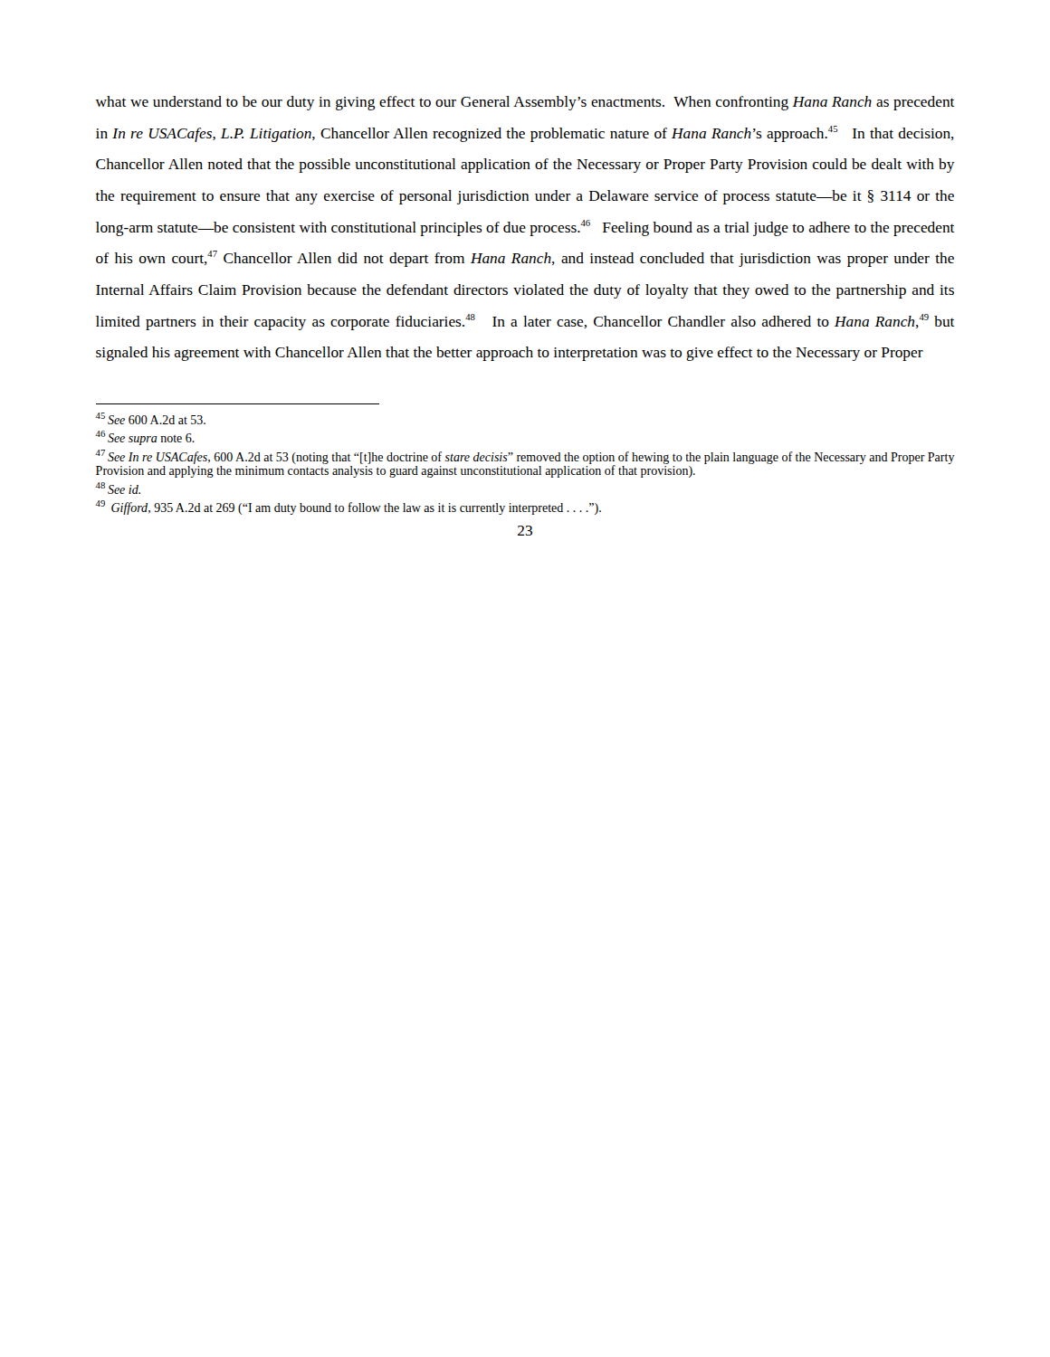what we understand to be our duty in giving effect to our General Assembly’s enactments. When confronting Hana Ranch as precedent in In re USACafes, L.P. Litigation, Chancellor Allen recognized the problematic nature of Hana Ranch’s approach.45 In that decision, Chancellor Allen noted that the possible unconstitutional application of the Necessary or Proper Party Provision could be dealt with by the requirement to ensure that any exercise of personal jurisdiction under a Delaware service of process statute—be it § 3114 or the long-arm statute—be consistent with constitutional principles of due process.46 Feeling bound as a trial judge to adhere to the precedent of his own court,47 Chancellor Allen did not depart from Hana Ranch, and instead concluded that jurisdiction was proper under the Internal Affairs Claim Provision because the defendant directors violated the duty of loyalty that they owed to the partnership and its limited partners in their capacity as corporate fiduciaries.48 In a later case, Chancellor Chandler also adhered to Hana Ranch,49 but signaled his agreement with Chancellor Allen that the better approach to interpretation was to give effect to the Necessary or Proper
45 See 600 A.2d at 53.
46 See supra note 6.
47 See In re USACafes, 600 A.2d at 53 (noting that “[t]he doctrine of stare decisis” removed the option of hewing to the plain language of the Necessary and Proper Party Provision and applying the minimum contacts analysis to guard against unconstitutional application of that provision).
48 See id.
49 Gifford, 935 A.2d at 269 (“I am duty bound to follow the law as it is currently interpreted . . . .”).
23